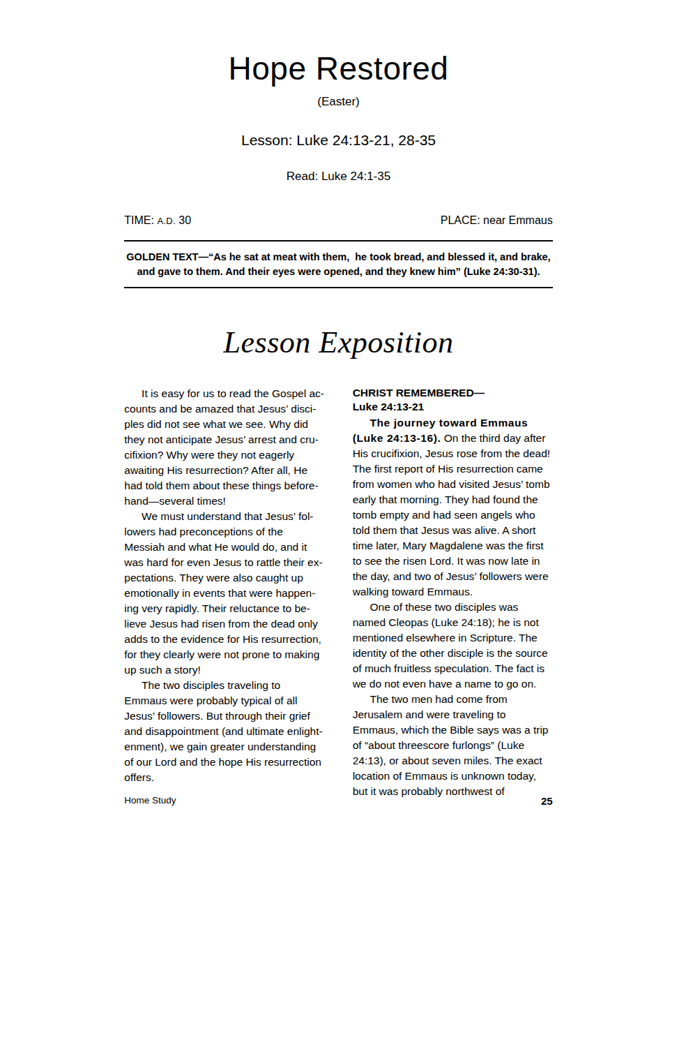Hope Restored
(Easter)
Lesson: Luke 24:13-21, 28-35
Read: Luke 24:1-35
TIME: A.D. 30
PLACE: near Emmaus
GOLDEN TEXT—“As he sat at meat with them, he took bread, and blessed it, and brake, and gave to them. And their eyes were opened, and they knew him” (Luke 24:30-31).
Lesson Exposition
It is easy for us to read the Gospel accounts and be amazed that Jesus’ disciples did not see what we see. Why did they not anticipate Jesus’ arrest and crucifixion? Why were they not eagerly awaiting His resurrection? After all, He had told them about these things beforehand—several times!
We must understand that Jesus’ followers had preconceptions of the Messiah and what He would do, and it was hard for even Jesus to rattle their expectations. They were also caught up emotionally in events that were happening very rapidly. Their reluctance to believe Jesus had risen from the dead only adds to the evidence for His resurrection, for they clearly were not prone to making up such a story!
The two disciples traveling to Emmaus were probably typical of all Jesus’ followers. But through their grief and disappointment (and ultimate enlightenment), we gain greater understanding of our Lord and the hope His resurrection offers.
Christ remembered—
Luke 24:13-21
The journey toward Emmaus (Luke 24:13-16). On the third day after His crucifixion, Jesus rose from the dead! The first report of His resurrection came from women who had visited Jesus’ tomb early that morning. They had found the tomb empty and had seen angels who told them that Jesus was alive. A short time later, Mary Magdalene was the first to see the risen Lord. It was now late in the day, and two of Jesus’ followers were walking toward Emmaus.
One of these two disciples was named Cleopas (Luke 24:18); he is not mentioned elsewhere in Scripture. The identity of the other disciple is the source of much fruitless speculation. The fact is we do not even have a name to go on.
The two men had come from Jerusalem and were traveling to Emmaus, which the Bible says was a trip of “about threescore furlongs” (Luke 24:13), or about seven miles. The exact location of Emmaus is unknown today, but it was probably northwest of
Home Study
25